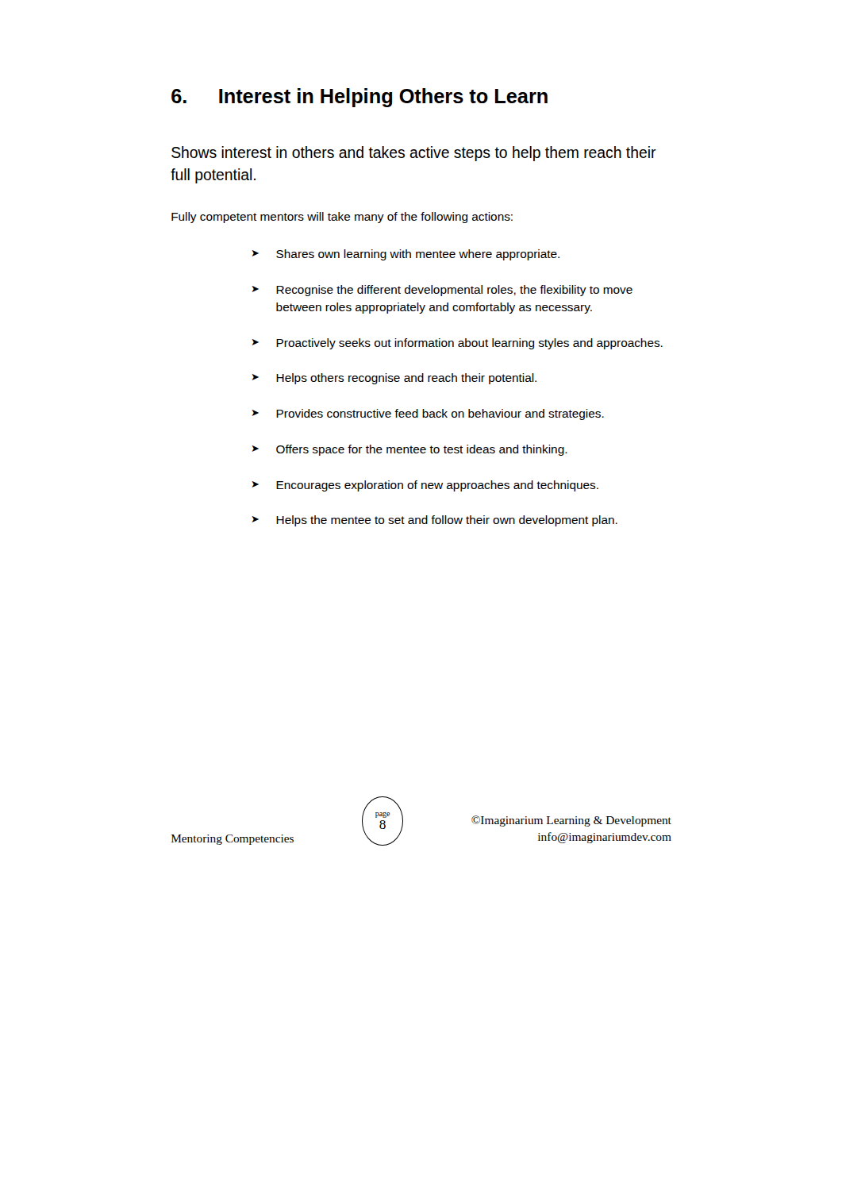6. Interest in Helping Others to Learn
Shows interest in others and takes active steps to help them reach their full potential.
Fully competent mentors will take many of the following actions:
Shares own learning with mentee where appropriate.
Recognise the different developmental roles, the flexibility to move between roles appropriately and comfortably as necessary.
Proactively seeks out information about learning styles and approaches.
Helps others recognise and reach their potential.
Provides constructive feed back on behaviour and strategies.
Offers space for the mentee to test ideas and thinking.
Encourages exploration of new approaches and techniques.
Helps the mentee to set and follow their own development plan.
Mentoring Competencies
page 8
©Imaginarium Learning & Development
info@imaginariumdev.com